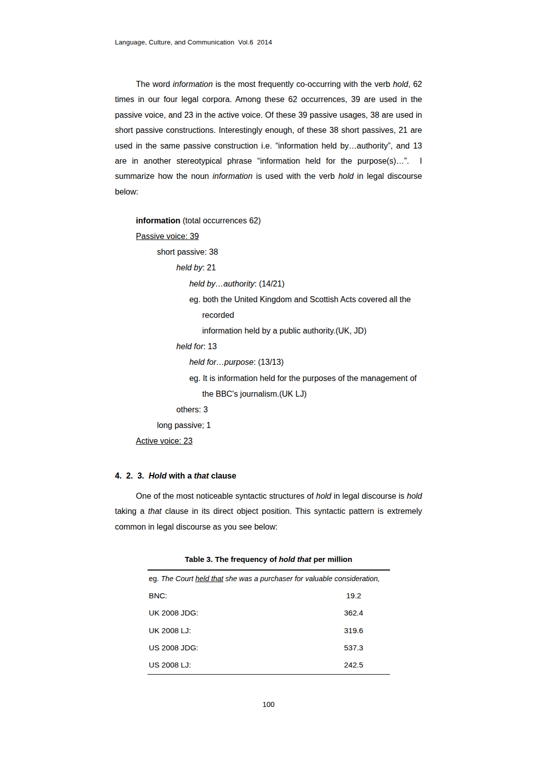Language, Culture, and Communication Vol.6 2014
The word information is the most frequently co-occurring with the verb hold, 62 times in our four legal corpora. Among these 62 occurrences, 39 are used in the passive voice, and 23 in the active voice. Of these 39 passive usages, 38 are used in short passive constructions. Interestingly enough, of these 38 short passives, 21 are used in the same passive construction i.e. “information held by…authority”, and 13 are in another stereotypical phrase “information held for the purpose(s)…”. I summarize how the noun information is used with the verb hold in legal discourse below:
information (total occurrences 62)
Passive voice: 39
short passive: 38
held by: 21
held by…authority: (14/21)
eg. both the United Kingdom and Scottish Acts covered all the recorded
information held by a public authority.(UK, JD)
held for: 13
held for…purpose: (13/13)
eg. It is information held for the purposes of the management of the BBC's journalism.(UK LJ)
others: 3
long passive; 1
Active voice: 23
4. 2. 3. Hold with a that clause
One of the most noticeable syntactic structures of hold in legal discourse is hold taking a that clause in its direct object position. This syntactic pattern is extremely common in legal discourse as you see below:
Table 3. The frequency of hold that per million
| eg. The Court held that she was a purchaser for valuable consideration, |
| BNC: | 19.2 |
| UK 2008 JDG: | 362.4 |
| UK 2008 LJ: | 319.6 |
| US 2008 JDG: | 537.3 |
| US 2008 LJ: | 242.5 |
100